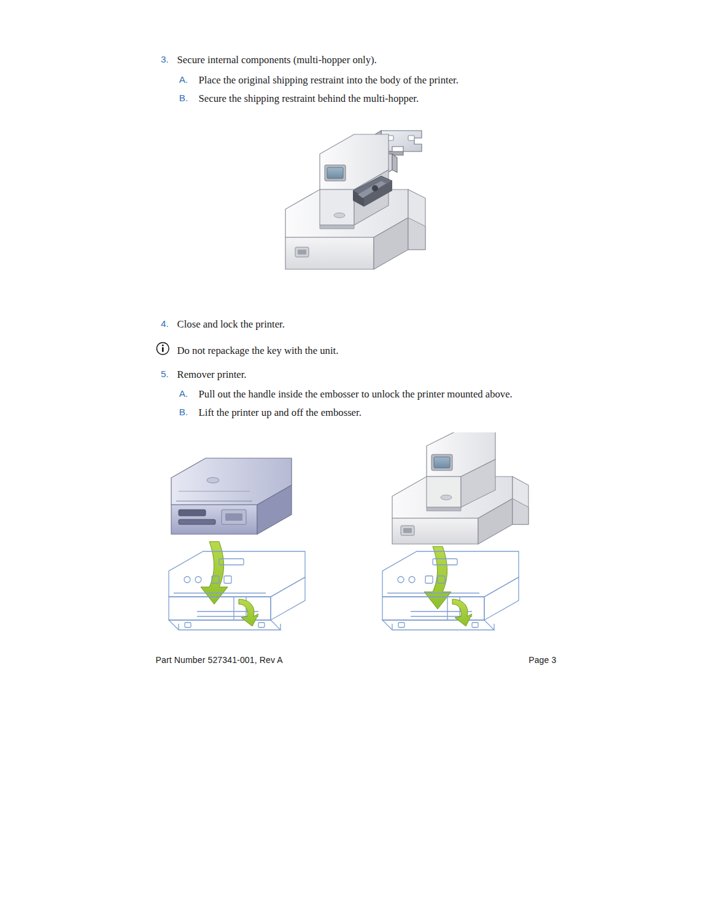3. Secure internal components (multi-hopper only).
A. Place the original shipping restraint into the body of the printer.
B. Secure the shipping restraint behind the multi-hopper.
4. Close and lock the printer.
Do not repackage the key with the unit.
5. Remover printer.
A. Pull out the handle inside the embosser to unlock the printer mounted above.
B. Lift the printer up and off the embosser.
Part Number 527341-001, Rev A
Page 3